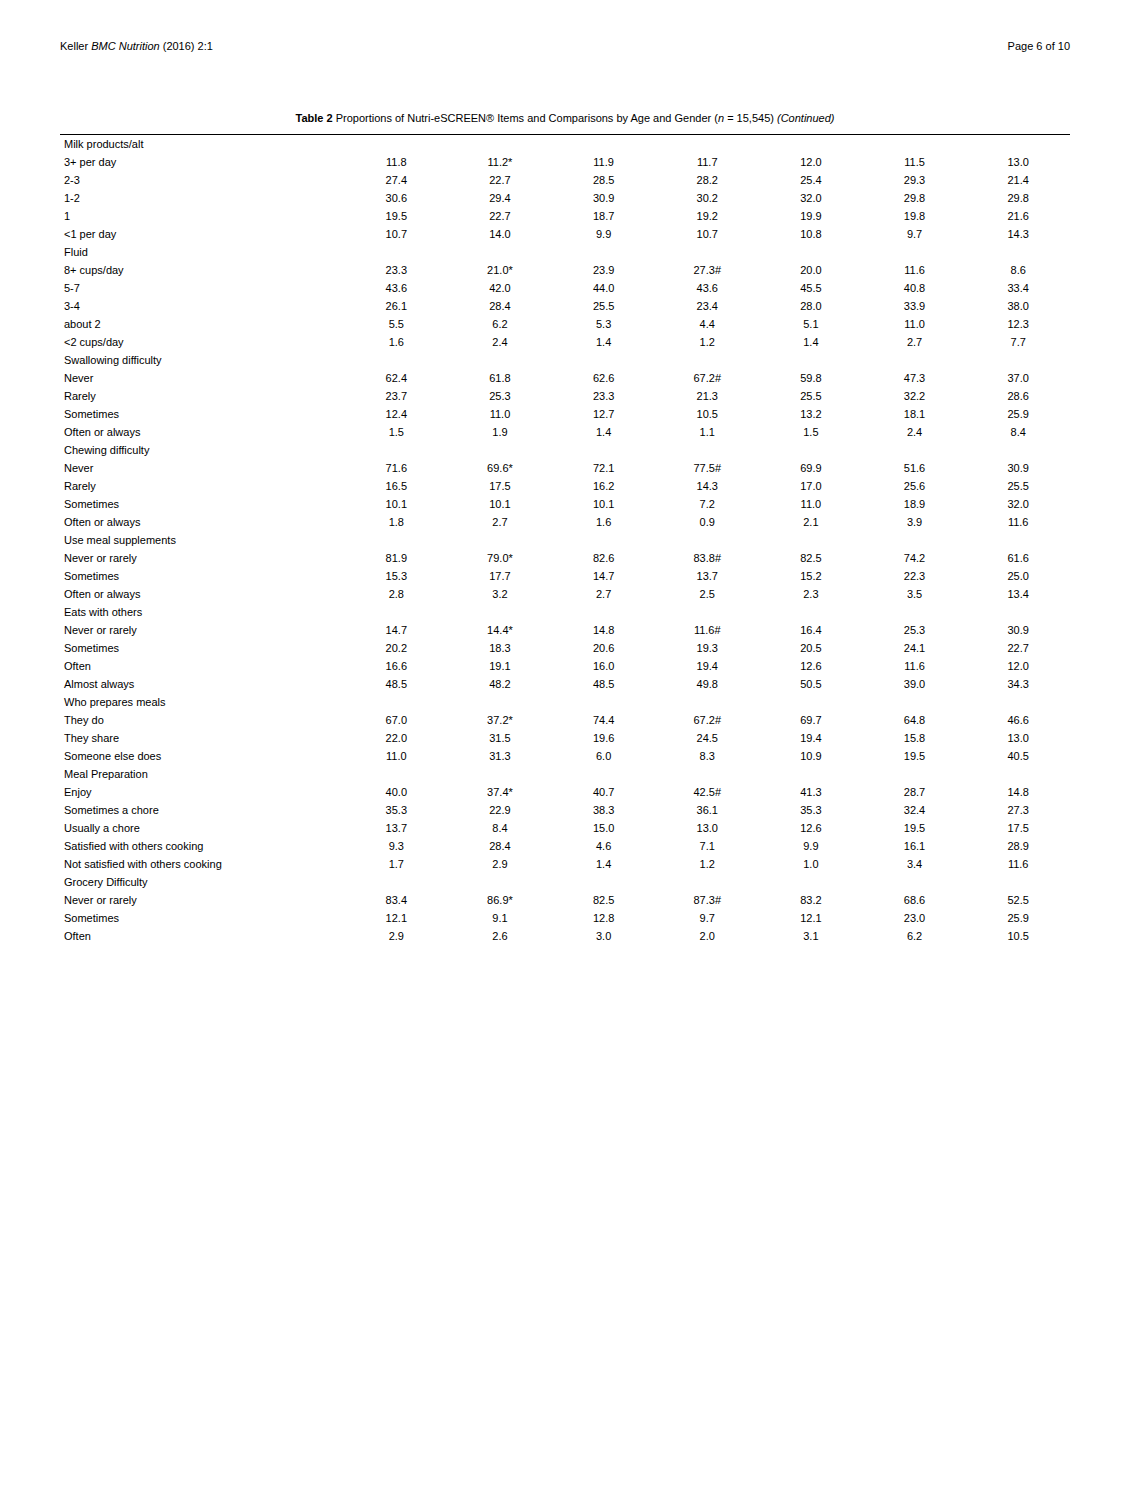Keller BMC Nutrition (2016) 2:1
Page 6 of 10
Table 2 Proportions of Nutri-eSCREEN® Items and Comparisons by Age and Gender (n = 15,545) (Continued)
| Milk products/alt | | | | | | | |
| 3+ per day | 11.8 | 11.2* | 11.9 | 11.7 | 12.0 | 11.5 | 13.0 |
| 2-3 | 27.4 | 22.7 | 28.5 | 28.2 | 25.4 | 29.3 | 21.4 |
| 1-2 | 30.6 | 29.4 | 30.9 | 30.2 | 32.0 | 29.8 | 29.8 |
| 1 | 19.5 | 22.7 | 18.7 | 19.2 | 19.9 | 19.8 | 21.6 |
| <1 per day | 10.7 | 14.0 | 9.9 | 10.7 | 10.8 | 9.7 | 14.3 |
| Fluid | | | | | | | |
| 8+ cups/day | 23.3 | 21.0* | 23.9 | 27.3# | 20.0 | 11.6 | 8.6 |
| 5-7 | 43.6 | 42.0 | 44.0 | 43.6 | 45.5 | 40.8 | 33.4 |
| 3-4 | 26.1 | 28.4 | 25.5 | 23.4 | 28.0 | 33.9 | 38.0 |
| about 2 | 5.5 | 6.2 | 5.3 | 4.4 | 5.1 | 11.0 | 12.3 |
| <2 cups/day | 1.6 | 2.4 | 1.4 | 1.2 | 1.4 | 2.7 | 7.7 |
| Swallowing difficulty | | | | | | | |
| Never | 62.4 | 61.8 | 62.6 | 67.2# | 59.8 | 47.3 | 37.0 |
| Rarely | 23.7 | 25.3 | 23.3 | 21.3 | 25.5 | 32.2 | 28.6 |
| Sometimes | 12.4 | 11.0 | 12.7 | 10.5 | 13.2 | 18.1 | 25.9 |
| Often or always | 1.5 | 1.9 | 1.4 | 1.1 | 1.5 | 2.4 | 8.4 |
| Chewing difficulty | | | | | | | |
| Never | 71.6 | 69.6* | 72.1 | 77.5# | 69.9 | 51.6 | 30.9 |
| Rarely | 16.5 | 17.5 | 16.2 | 14.3 | 17.0 | 25.6 | 25.5 |
| Sometimes | 10.1 | 10.1 | 10.1 | 7.2 | 11.0 | 18.9 | 32.0 |
| Often or always | 1.8 | 2.7 | 1.6 | 0.9 | 2.1 | 3.9 | 11.6 |
| Use meal supplements | | | | | | | |
| Never or rarely | 81.9 | 79.0* | 82.6 | 83.8# | 82.5 | 74.2 | 61.6 |
| Sometimes | 15.3 | 17.7 | 14.7 | 13.7 | 15.2 | 22.3 | 25.0 |
| Often or always | 2.8 | 3.2 | 2.7 | 2.5 | 2.3 | 3.5 | 13.4 |
| Eats with others | | | | | | | |
| Never or rarely | 14.7 | 14.4* | 14.8 | 11.6# | 16.4 | 25.3 | 30.9 |
| Sometimes | 20.2 | 18.3 | 20.6 | 19.3 | 20.5 | 24.1 | 22.7 |
| Often | 16.6 | 19.1 | 16.0 | 19.4 | 12.6 | 11.6 | 12.0 |
| Almost always | 48.5 | 48.2 | 48.5 | 49.8 | 50.5 | 39.0 | 34.3 |
| Who prepares meals | | | | | | | |
| They do | 67.0 | 37.2* | 74.4 | 67.2# | 69.7 | 64.8 | 46.6 |
| They share | 22.0 | 31.5 | 19.6 | 24.5 | 19.4 | 15.8 | 13.0 |
| Someone else does | 11.0 | 31.3 | 6.0 | 8.3 | 10.9 | 19.5 | 40.5 |
| Meal Preparation | | | | | | | |
| Enjoy | 40.0 | 37.4* | 40.7 | 42.5# | 41.3 | 28.7 | 14.8 |
| Sometimes a chore | 35.3 | 22.9 | 38.3 | 36.1 | 35.3 | 32.4 | 27.3 |
| Usually a chore | 13.7 | 8.4 | 15.0 | 13.0 | 12.6 | 19.5 | 17.5 |
| Satisfied with others cooking | 9.3 | 28.4 | 4.6 | 7.1 | 9.9 | 16.1 | 28.9 |
| Not satisfied with others cooking | 1.7 | 2.9 | 1.4 | 1.2 | 1.0 | 3.4 | 11.6 |
| Grocery Difficulty | | | | | | | |
| Never or rarely | 83.4 | 86.9* | 82.5 | 87.3# | 83.2 | 68.6 | 52.5 |
| Sometimes | 12.1 | 9.1 | 12.8 | 9.7 | 12.1 | 23.0 | 25.9 |
| Often | 2.9 | 2.6 | 3.0 | 2.0 | 3.1 | 6.2 | 10.5 |